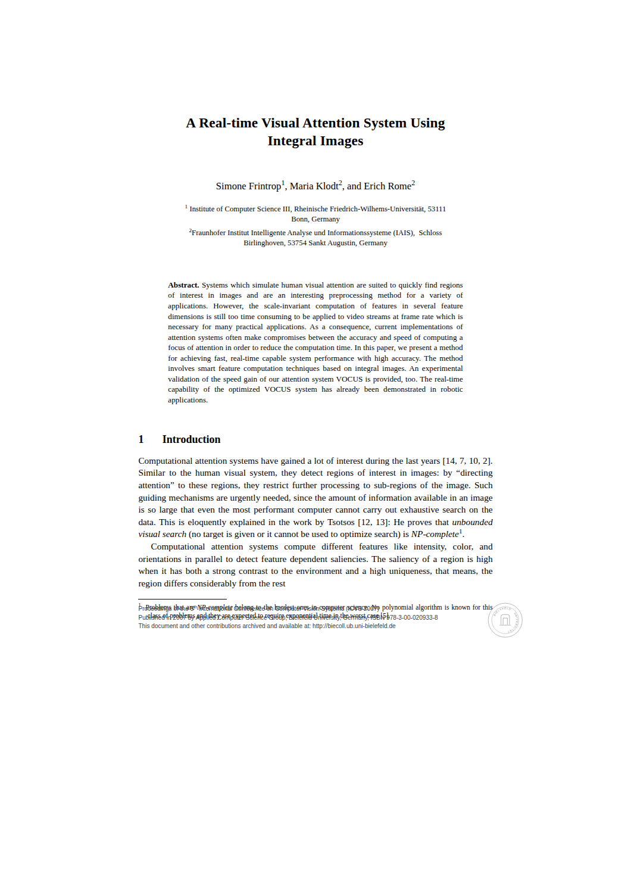A Real-time Visual Attention System Using
Integral Images
Simone Frintrop1, Maria Klodt2, and Erich Rome2
1 Institute of Computer Science III, Rheinische Friedrich-Wilhems-Universität, 53111
Bonn, Germany
2Fraunhofer Institut Intelligente Analyse und Informationssysteme (IAIS), Schloss
Birlinghoven, 53754 Sankt Augustin, Germany
Abstract. Systems which simulate human visual attention are suited to quickly find regions of interest in images and are an interesting preprocessing method for a variety of applications. However, the scale-invariant computation of features in several feature dimensions is still too time consuming to be applied to video streams at frame rate which is necessary for many practical applications. As a consequence, current implementations of attention systems often make compromises between the accuracy and speed of computing a focus of attention in order to reduce the computation time. In this paper, we present a method for achieving fast, real-time capable system performance with high accuracy. The method involves smart feature computation techniques based on integral images. An experimental validation of the speed gain of our attention system VOCUS is provided, too. The real-time capability of the optimized VOCUS system has already been demonstrated in robotic applications.
1 Introduction
Computational attention systems have gained a lot of interest during the last years [14, 7, 10, 2]. Similar to the human visual system, they detect regions of interest in images: by “directing attention” to these regions, they restrict further processing to sub-regions of the image. Such guiding mechanisms are urgently needed, since the amount of information available in an image is so large that even the most performant computer cannot carry out exhaustive search on the data. This is eloquently explained in the work by Tsotsos [12, 13]: He proves that unbounded visual search (no target is given or it cannot be used to optimize search) is NP-complete1.
Computational attention systems compute different features like intensity, color, and orientations in parallel to detect feature dependent saliencies. The saliency of a region is high when it has both a strong contrast to the environment and a high uniqueness, that means, the region differs considerably from the rest
1 Problems that are NP-complete belong to the hardest ones in computer science. No polynomial algorithm is known for this class of problems and they are expected to require exponential time in the worst case [5].
Proceedings of the 5th International Conference on Computer Vision Systems (ICVS 2007)
Published in 2007 by Applied Computer Science Group, Bielefeld University, Germany, ISBN 978-3-00-020933-8
This document and other contributions archived and available at: http://biecoll.ub.uni-bielefeld.de
BIELEFELD · UNIVERSITÄT